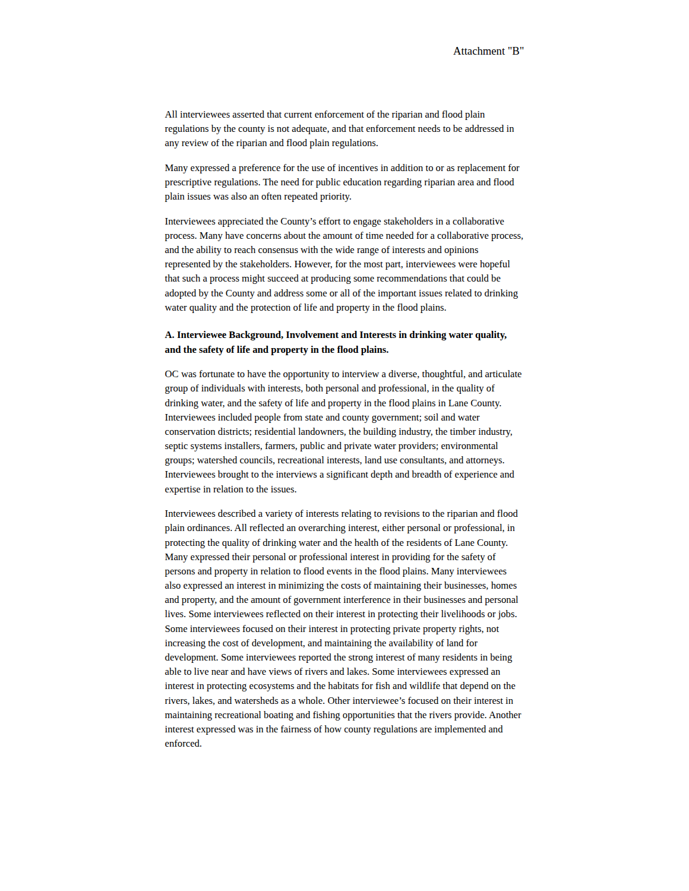Attachment "B"
All interviewees asserted that current enforcement of the riparian and flood plain regulations by the county is not adequate, and that enforcement needs to be addressed in any review of the riparian and flood plain regulations.
Many expressed a preference for the use of incentives in addition to or as replacement for prescriptive regulations. The need for public education regarding riparian area and flood plain issues was also an often repeated priority.
Interviewees appreciated the County’s effort to engage stakeholders in a collaborative process. Many have concerns about the amount of time needed for a collaborative process, and the ability to reach consensus with the wide range of interests and opinions represented by the stakeholders. However, for the most part, interviewees were hopeful that such a process might succeed at producing some recommendations that could be adopted by the County and address some or all of the important issues related to drinking water quality and the protection of life and property in the flood plains.
A. Interviewee Background, Involvement and Interests in drinking water quality, and the safety of life and property in the flood plains.
OC was fortunate to have the opportunity to interview a diverse, thoughtful, and articulate group of individuals with interests, both personal and professional, in the quality of drinking water, and the safety of life and property in the flood plains in Lane County. Interviewees included people from state and county government; soil and water conservation districts; residential landowners, the building industry, the timber industry, septic systems installers, farmers, public and private water providers; environmental groups; watershed councils, recreational interests, land use consultants, and attorneys. Interviewees brought to the interviews a significant depth and breadth of experience and expertise in relation to the issues.
Interviewees described a variety of interests relating to revisions to the riparian and flood plain ordinances. All reflected an overarching interest, either personal or professional, in protecting the quality of drinking water and the health of the residents of Lane County. Many expressed their personal or professional interest in providing for the safety of persons and property in relation to flood events in the flood plains. Many interviewees also expressed an interest in minimizing the costs of maintaining their businesses, homes and property, and the amount of government interference in their businesses and personal lives. Some interviewees reflected on their interest in protecting their livelihoods or jobs. Some interviewees focused on their interest in protecting private property rights, not increasing the cost of development, and maintaining the availability of land for development. Some interviewees reported the strong interest of many residents in being able to live near and have views of rivers and lakes. Some interviewees expressed an interest in protecting ecosystems and the habitats for fish and wildlife that depend on the rivers, lakes, and watersheds as a whole. Other interviewee’s focused on their interest in maintaining recreational boating and fishing opportunities that the rivers provide. Another interest expressed was in the fairness of how county regulations are implemented and enforced.